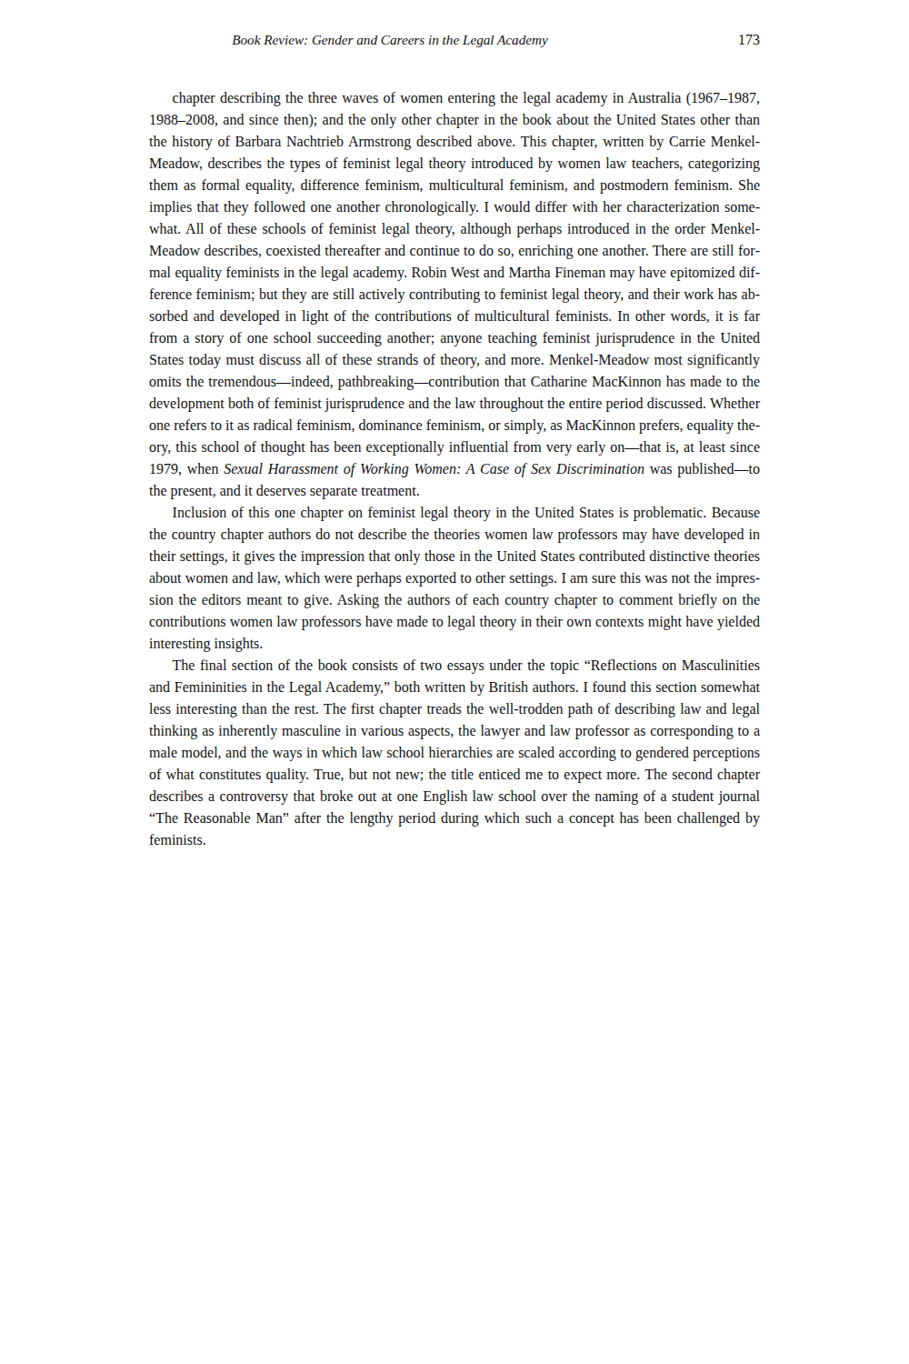Book Review: Gender and Careers in the Legal Academy
173
chapter describing the three waves of women entering the legal academy in Australia (1967–1987, 1988–2008, and since then); and the only other chapter in the book about the United States other than the history of Barbara Nachtrieb Armstrong described above. This chapter, written by Carrie Menkel-Meadow, describes the types of feminist legal theory introduced by women law teachers, categorizing them as formal equality, difference feminism, multicultural feminism, and postmodern feminism. She implies that they followed one another chronologically. I would differ with her characterization somewhat. All of these schools of feminist legal theory, although perhaps introduced in the order Menkel-Meadow describes, coexisted thereafter and continue to do so, enriching one another. There are still formal equality feminists in the legal academy. Robin West and Martha Fineman may have epitomized difference feminism; but they are still actively contributing to feminist legal theory, and their work has absorbed and developed in light of the contributions of multicultural feminists. In other words, it is far from a story of one school succeeding another; anyone teaching feminist jurisprudence in the United States today must discuss all of these strands of theory, and more. Menkel-Meadow most significantly omits the tremendous—indeed, pathbreaking—contribution that Catharine MacKinnon has made to the development both of feminist jurisprudence and the law throughout the entire period discussed. Whether one refers to it as radical feminism, dominance feminism, or simply, as MacKinnon prefers, equality theory, this school of thought has been exceptionally influential from very early on—that is, at least since 1979, when Sexual Harassment of Working Women: A Case of Sex Discrimination was published—to the present, and it deserves separate treatment.
Inclusion of this one chapter on feminist legal theory in the United States is problematic. Because the country chapter authors do not describe the theories women law professors may have developed in their settings, it gives the impression that only those in the United States contributed distinctive theories about women and law, which were perhaps exported to other settings. I am sure this was not the impression the editors meant to give. Asking the authors of each country chapter to comment briefly on the contributions women law professors have made to legal theory in their own contexts might have yielded interesting insights.
The final section of the book consists of two essays under the topic “Reflections on Masculinities and Femininities in the Legal Academy,” both written by British authors. I found this section somewhat less interesting than the rest. The first chapter treads the well-trodden path of describing law and legal thinking as inherently masculine in various aspects, the lawyer and law professor as corresponding to a male model, and the ways in which law school hierarchies are scaled according to gendered perceptions of what constitutes quality. True, but not new; the title enticed me to expect more. The second chapter describes a controversy that broke out at one English law school over the naming of a student journal “The Reasonable Man” after the lengthy period during which such a concept has been challenged by feminists.